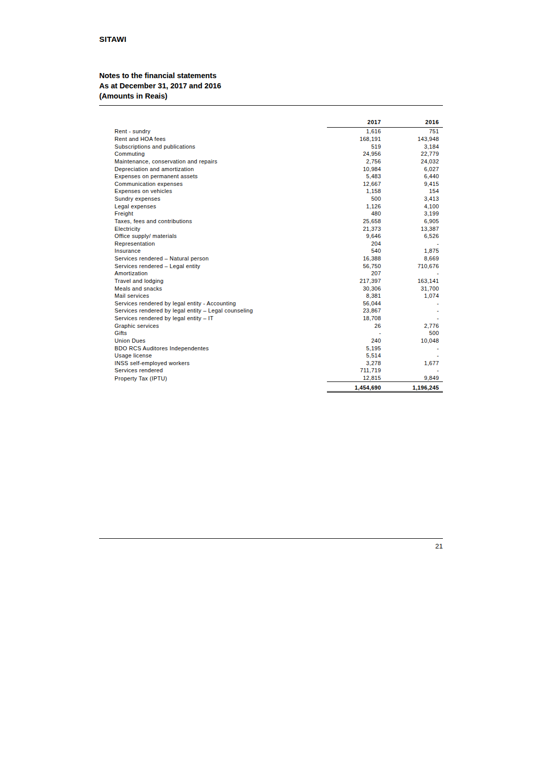SITAWI
Notes to the financial statements
As at December 31, 2017 and 2016
(Amounts in Reais)
| | 2017 | 2016 |
| --- | --- | --- |
| Rent - sundry | 1,616 | 751 |
| Rent and HOA fees | 168,191 | 143,948 |
| Subscriptions and publications | 519 | 3,184 |
| Commuting | 24,956 | 22,779 |
| Maintenance, conservation and repairs | 2,756 | 24,032 |
| Depreciation and amortization | 10,984 | 6,027 |
| Expenses on permanent assets | 5,483 | 6,440 |
| Communication expenses | 12,667 | 9,415 |
| Expenses on vehicles | 1,158 | 154 |
| Sundry expenses | 500 | 3,413 |
| Legal expenses | 1,126 | 4,100 |
| Freight | 480 | 3,199 |
| Taxes, fees and contributions | 25,658 | 6,905 |
| Electricity | 21,373 | 13,387 |
| Office supply/ materials | 9,646 | 6,526 |
| Representation | 204 | - |
| Insurance | 540 | 1,875 |
| Services rendered – Natural person | 16,388 | 8,669 |
| Services rendered – Legal entity | 56,750 | 710,676 |
| Amortization | 207 | - |
| Travel and lodging | 217,397 | 163,141 |
| Meals and snacks | 30,306 | 31,700 |
| Mail services | 8,381 | 1,074 |
| Services rendered by legal entity - Accounting | 56,044 | - |
| Services rendered by legal entity – Legal counseling | 23,867 | - |
| Services rendered by legal entity – IT | 18,708 | - |
| Graphic services | 26 | 2,776 |
| Gifts | - | 500 |
| Union Dues | 240 | 10,048 |
| BDO RCS Auditores Independentes | 5,195 | - |
| Usage license | 5,514 | - |
| INSS self-employed workers | 3,278 | 1,677 |
| Services rendered | 711,719 | - |
| Property Tax (IPTU) | 12,815 | 9,849 |
| | 1,454,690 | 1,196,245 |
21